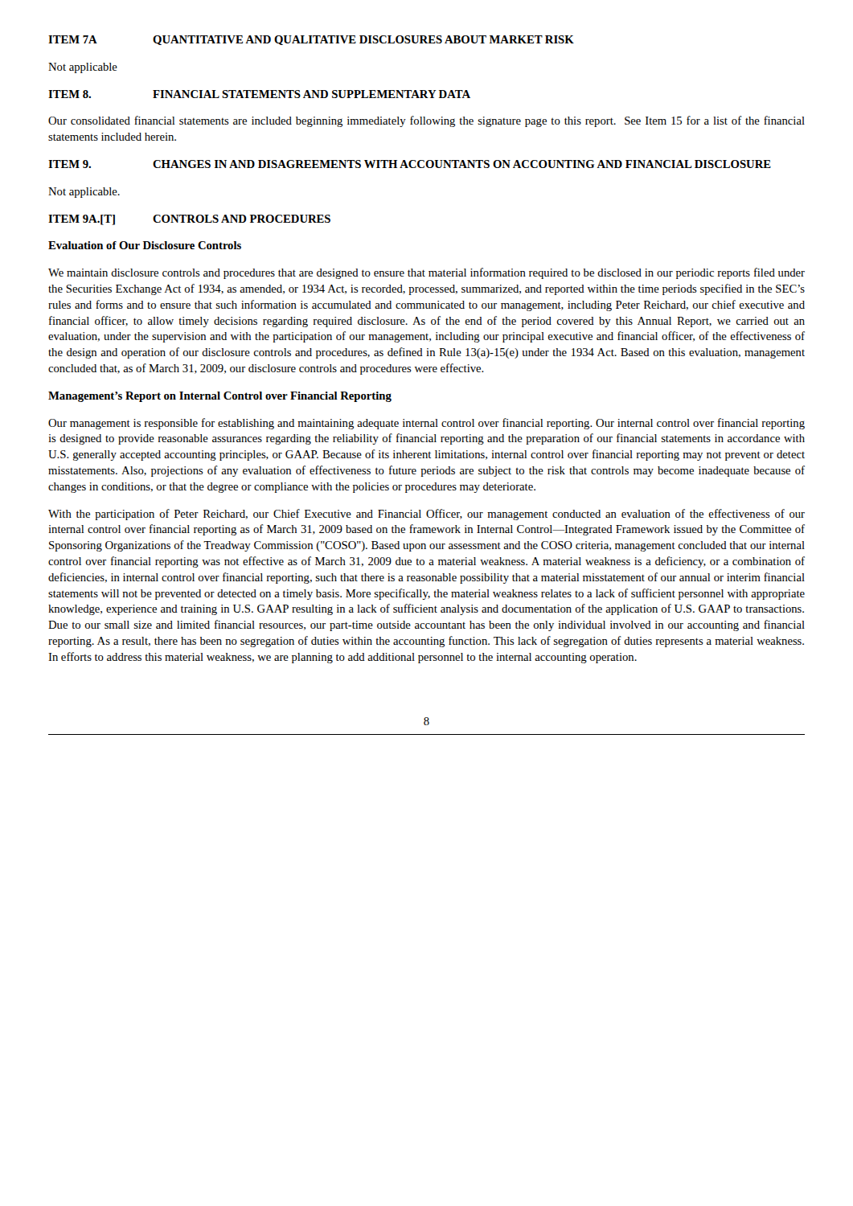ITEM 7A QUANTITATIVE AND QUALITATIVE DISCLOSURES ABOUT MARKET RISK
Not applicable
ITEM 8. FINANCIAL STATEMENTS AND SUPPLEMENTARY DATA
Our consolidated financial statements are included beginning immediately following the signature page to this report. See Item 15 for a list of the financial statements included herein.
ITEM 9. CHANGES IN AND DISAGREEMENTS WITH ACCOUNTANTS ON ACCOUNTING AND FINANCIAL DISCLOSURE
Not applicable.
ITEM 9A.[T] CONTROLS AND PROCEDURES
Evaluation of Our Disclosure Controls
We maintain disclosure controls and procedures that are designed to ensure that material information required to be disclosed in our periodic reports filed under the Securities Exchange Act of 1934, as amended, or 1934 Act, is recorded, processed, summarized, and reported within the time periods specified in the SEC’s rules and forms and to ensure that such information is accumulated and communicated to our management, including Peter Reichard, our chief executive and financial officer, to allow timely decisions regarding required disclosure. As of the end of the period covered by this Annual Report, we carried out an evaluation, under the supervision and with the participation of our management, including our principal executive and financial officer, of the effectiveness of the design and operation of our disclosure controls and procedures, as defined in Rule 13(a)-15(e) under the 1934 Act. Based on this evaluation, management concluded that, as of March 31, 2009, our disclosure controls and procedures were effective.
Management’s Report on Internal Control over Financial Reporting
Our management is responsible for establishing and maintaining adequate internal control over financial reporting. Our internal control over financial reporting is designed to provide reasonable assurances regarding the reliability of financial reporting and the preparation of our financial statements in accordance with U.S. generally accepted accounting principles, or GAAP. Because of its inherent limitations, internal control over financial reporting may not prevent or detect misstatements. Also, projections of any evaluation of effectiveness to future periods are subject to the risk that controls may become inadequate because of changes in conditions, or that the degree or compliance with the policies or procedures may deteriorate.
With the participation of Peter Reichard, our Chief Executive and Financial Officer, our management conducted an evaluation of the effectiveness of our internal control over financial reporting as of March 31, 2009 based on the framework in Internal Control—Integrated Framework issued by the Committee of Sponsoring Organizations of the Treadway Commission ("COSO"). Based upon our assessment and the COSO criteria, management concluded that our internal control over financial reporting was not effective as of March 31, 2009 due to a material weakness. A material weakness is a deficiency, or a combination of deficiencies, in internal control over financial reporting, such that there is a reasonable possibility that a material misstatement of our annual or interim financial statements will not be prevented or detected on a timely basis. More specifically, the material weakness relates to a lack of sufficient personnel with appropriate knowledge, experience and training in U.S. GAAP resulting in a lack of sufficient analysis and documentation of the application of U.S. GAAP to transactions. Due to our small size and limited financial resources, our part-time outside accountant has been the only individual involved in our accounting and financial reporting. As a result, there has been no segregation of duties within the accounting function. This lack of segregation of duties represents a material weakness. In efforts to address this material weakness, we are planning to add additional personnel to the internal accounting operation.
8